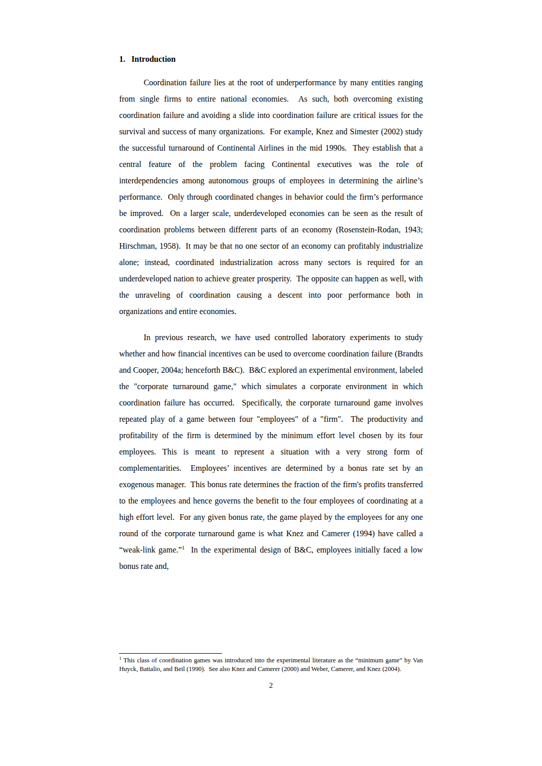1. Introduction
Coordination failure lies at the root of underperformance by many entities ranging from single firms to entire national economies. As such, both overcoming existing coordination failure and avoiding a slide into coordination failure are critical issues for the survival and success of many organizations. For example, Knez and Simester (2002) study the successful turnaround of Continental Airlines in the mid 1990s. They establish that a central feature of the problem facing Continental executives was the role of interdependencies among autonomous groups of employees in determining the airline’s performance. Only through coordinated changes in behavior could the firm’s performance be improved. On a larger scale, underdeveloped economies can be seen as the result of coordination problems between different parts of an economy (Rosenstein-Rodan, 1943; Hirschman, 1958). It may be that no one sector of an economy can profitably industrialize alone; instead, coordinated industrialization across many sectors is required for an underdeveloped nation to achieve greater prosperity. The opposite can happen as well, with the unraveling of coordination causing a descent into poor performance both in organizations and entire economies.
In previous research, we have used controlled laboratory experiments to study whether and how financial incentives can be used to overcome coordination failure (Brandts and Cooper, 2004a; henceforth B&C). B&C explored an experimental environment, labeled the "corporate turnaround game," which simulates a corporate environment in which coordination failure has occurred. Specifically, the corporate turnaround game involves repeated play of a game between four "employees" of a "firm". The productivity and profitability of the firm is determined by the minimum effort level chosen by its four employees. This is meant to represent a situation with a very strong form of complementarities. Employees’ incentives are determined by a bonus rate set by an exogenous manager. This bonus rate determines the fraction of the firm's profits transferred to the employees and hence governs the benefit to the four employees of coordinating at a high effort level. For any given bonus rate, the game played by the employees for any one round of the corporate turnaround game is what Knez and Camerer (1994) have called a “weak-link game.”1 In the experimental design of B&C, employees initially faced a low bonus rate and,
1 This class of coordination games was introduced into the experimental literature as the “minimum game” by Van Huyck, Battalio, and Beil (1990). See also Knez and Camerer (2000) and Weber, Camerer, and Knez (2004).
2